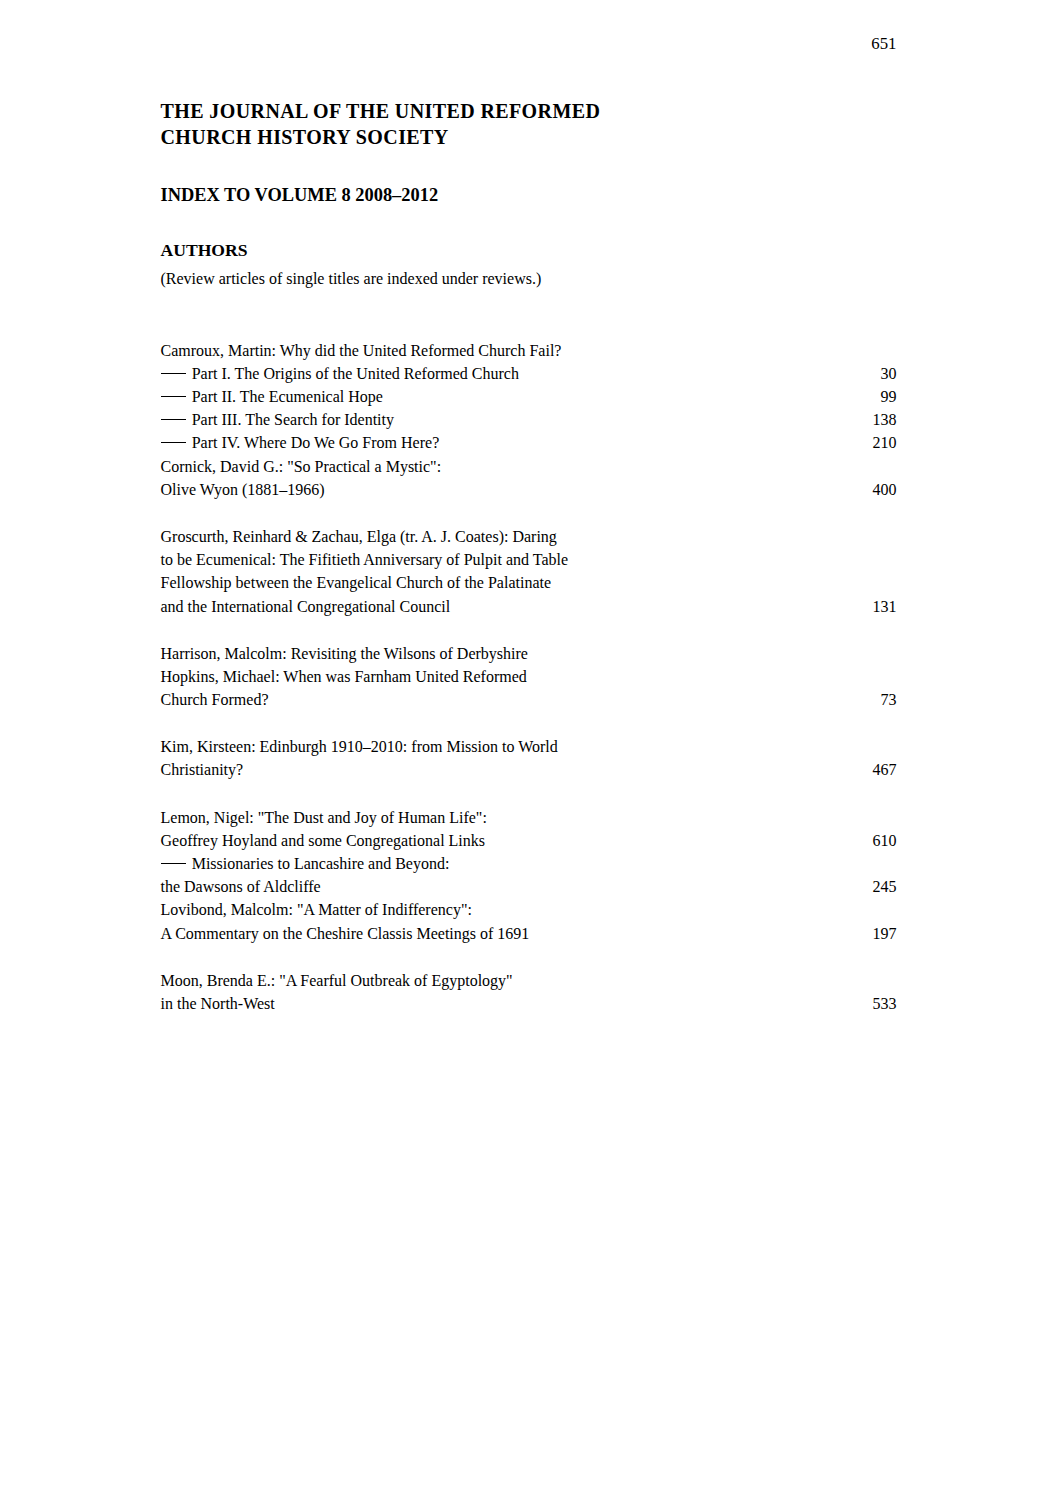651
The Journal of the United Reformed
Church History Society
Index to Volume 8 2008–2012
Authors
(Review articles of single titles are indexed under reviews.)
Camroux, Martin: Why did the United Reformed Church Fail?
Part I. The Origins of the United Reformed Church
30
Part II. The Ecumenical Hope
99
Part III. The Search for Identity
138
Part IV. Where Do We Go From Here?
210
Cornick, David G.: "So Practical a Mystic":
Olive Wyon (1881–1966)
400
Groscurth, Reinhard & Zachau, Elga (tr. A. J. Coates): Daring
to be Ecumenical: The Fifitieth Anniversary of Pulpit and Table
Fellowship between the Evangelical Church of the Palatinate
and the International Congregational Council
131
Harrison, Malcolm: Revisiting the Wilsons of Derbyshire
Hopkins, Michael: When was Farnham United Reformed
Church Formed?
73
Kim, Kirsteen: Edinburgh 1910–2010: from Mission to World
Christianity?
467
Lemon, Nigel: "The Dust and Joy of Human Life":
Geoffrey Hoyland and some Congregational Links
610
Missionaries to Lancashire and Beyond:
the Dawsons of Aldcliffe
245
Lovibond, Malcolm: "A Matter of Indifferency":
A Commentary on the Cheshire Classis Meetings of 1691
197
Moon, Brenda E.: "A Fearful Outbreak of Egyptology"
in the North-West
533